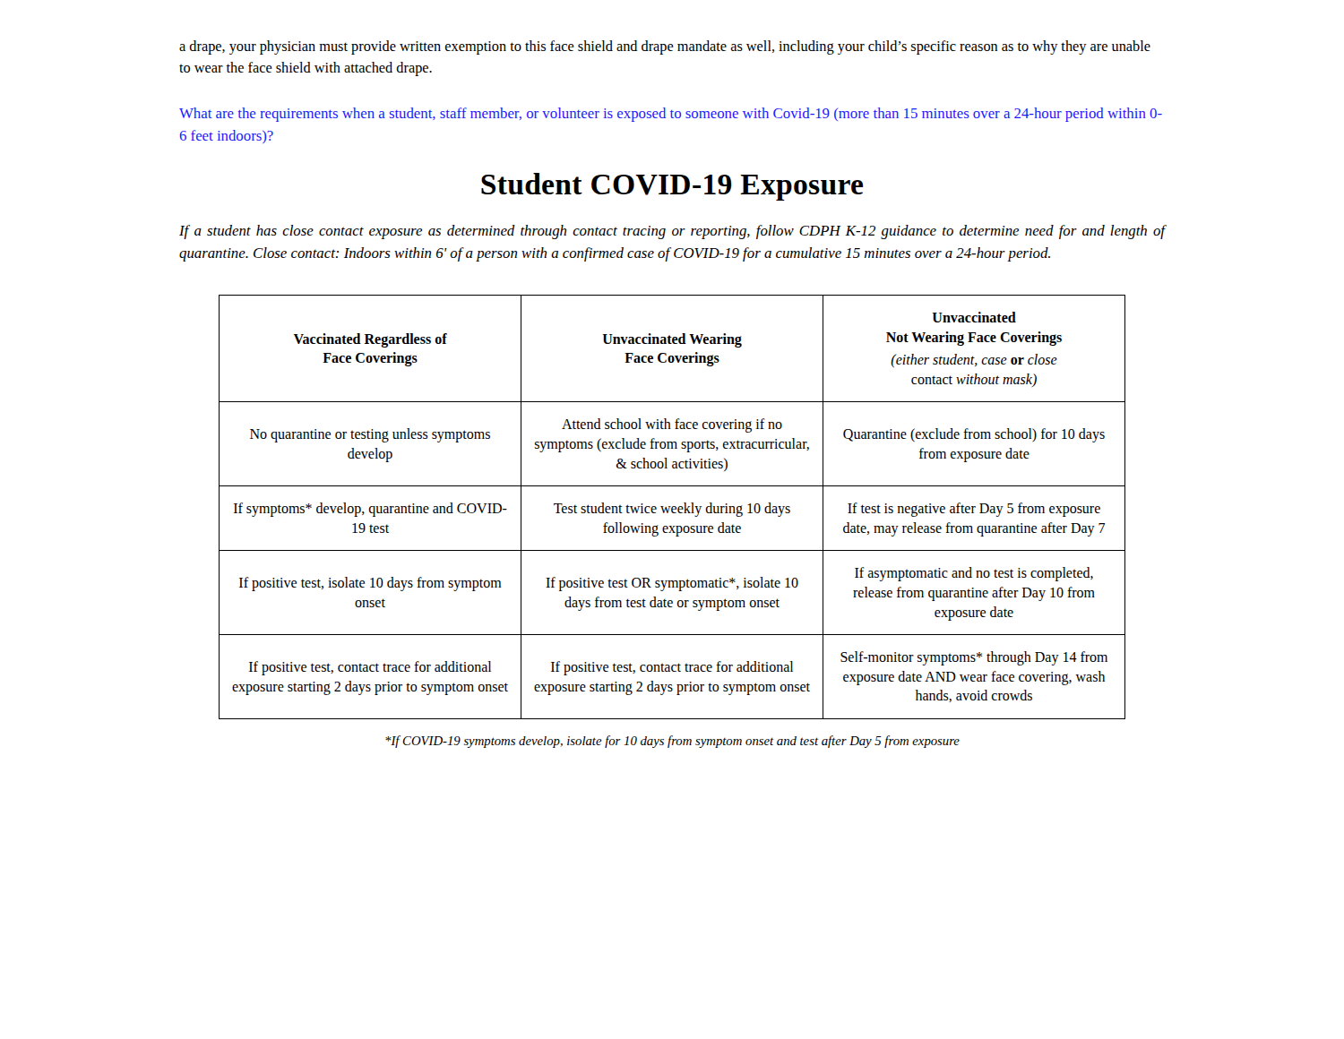a drape, your physician must provide written exemption to this face shield and drape mandate as well, including your child’s specific reason as to why they are unable to wear the face shield with attached drape.
What are the requirements when a student, staff member, or volunteer is exposed to someone with Covid-19 (more than 15 minutes over a 24-hour period within 0-6 feet indoors)?
Student COVID-19 Exposure
If a student has close contact exposure as determined through contact tracing or reporting, follow CDPH K-12 guidance to determine need for and length of quarantine. Close contact: Indoors within 6' of a person with a confirmed case of COVID-19 for a cumulative 15 minutes over a 24-hour period.
| Vaccinated Regardless of Face Coverings | Unvaccinated Wearing Face Coverings | Unvaccinated Not Wearing Face Coverings (either student, case or close contact without mask) |
| --- | --- | --- |
| No quarantine or testing unless symptoms develop | Attend school with face covering if no symptoms (exclude from sports, extracurricular, & school activities) | Quarantine (exclude from school) for 10 days from exposure date |
| If symptoms* develop, quarantine and COVID-19 test | Test student twice weekly during 10 days following exposure date | If test is negative after Day 5 from exposure date, may release from quarantine after Day 7 |
| If positive test, isolate 10 days from symptom onset | If positive test OR symptomatic*, isolate 10 days from test date or symptom onset | If asymptomatic and no test is completed, release from quarantine after Day 10 from exposure date |
| If positive test, contact trace for additional exposure starting 2 days prior to symptom onset | If positive test, contact trace for additional exposure starting 2 days prior to symptom onset | Self-monitor symptoms* through Day 14 from exposure date AND wear face covering, wash hands, avoid crowds |
*If COVID-19 symptoms develop, isolate for 10 days from symptom onset and test after Day 5 from exposure